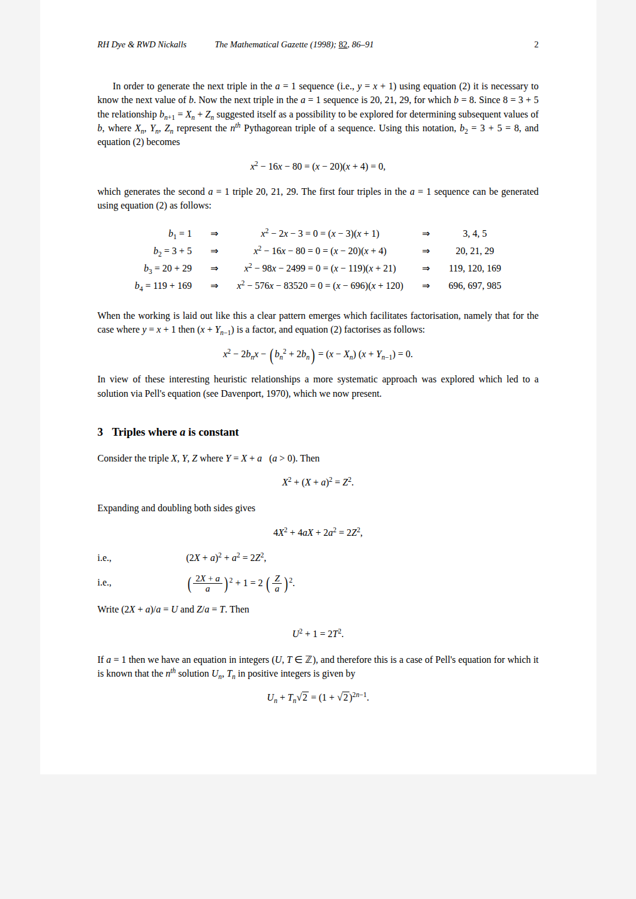RH Dye & RWD Nickalls The Mathematical Gazette (1998); 82, 86–91 2
In order to generate the next triple in the a = 1 sequence (i.e., y = x + 1) using equation (2) it is necessary to know the next value of b. Now the next triple in the a = 1 sequence is 20, 21, 29, for which b = 8. Since 8 = 3 + 5 the relationship bn+1 = Xn + Zn suggested itself as a possibility to be explored for determining subsequent values of b, where Xn, Yn, Zn represent the nth Pythagorean triple of a sequence. Using this notation, b2 = 3 + 5 = 8, and equation (2) becomes
x2 − 16x − 80 = (x − 20)(x + 4) = 0,
which generates the second a = 1 triple 20, 21, 29. The first four triples in the a = 1 sequence can be generated using equation (2) as follows:
| b 1 = 1 | ⇒ | x 2 − 2 x − 3 = 0 = ( x − 3)( x + 1) | ⇒ | 3, 4, 5 |
| b 2 = 3 + 5 | ⇒ | x 2 − 16 x − 80 = 0 = ( x − 20)( x + 4) | ⇒ | 20, 21, 29 |
| b 3 = 20 + 29 | ⇒ | x 2 − 98 x − 2499 = 0 = ( x − 119)( x + 21) | ⇒ | 119, 120, 169 |
| b 4 = 119 + 169 | ⇒ | x 2 − 576 x − 83520 = 0 = ( x − 696)( x + 120) | ⇒ | 696, 697, 985 |
When the working is laid out like this a clear pattern emerges which facilitates factorisation, namely that for the case where y = x + 1 then (x + Yn−1) is a factor, and equation (2) factorises as follows:
x2 − 2bnx − (bn2 + 2bn) = (x − Xn) (x + Yn−1) = 0.
In view of these interesting heuristic relationships a more systematic approach was explored which led to a solution via Pell's equation (see Davenport, 1970), which we now present.
3 Triples where a is constant
Consider the triple X, Y, Z where Y = X + a (a > 0). Then
X2 + (X + a)2 = Z2.
Expanding and doubling both sides gives
4X2 + 4aX + 2a2 = 2Z2,
i.e., (2X + a)2 + a2 = 2Z2,
i.e., (2X + a a)2 + 1 = 2 (Za)2.
Write (2X + a)/a = U and Z/a = T. Then
U2 + 1 = 2T2.
If a = 1 then we have an equation in integers (U, T ∈ ℤ), and therefore this is a case of Pell's equation for which it is known that the nth solution Un, Tn in positive integers is given by
Un + Tn√2 = (1 + √2)2n−1.